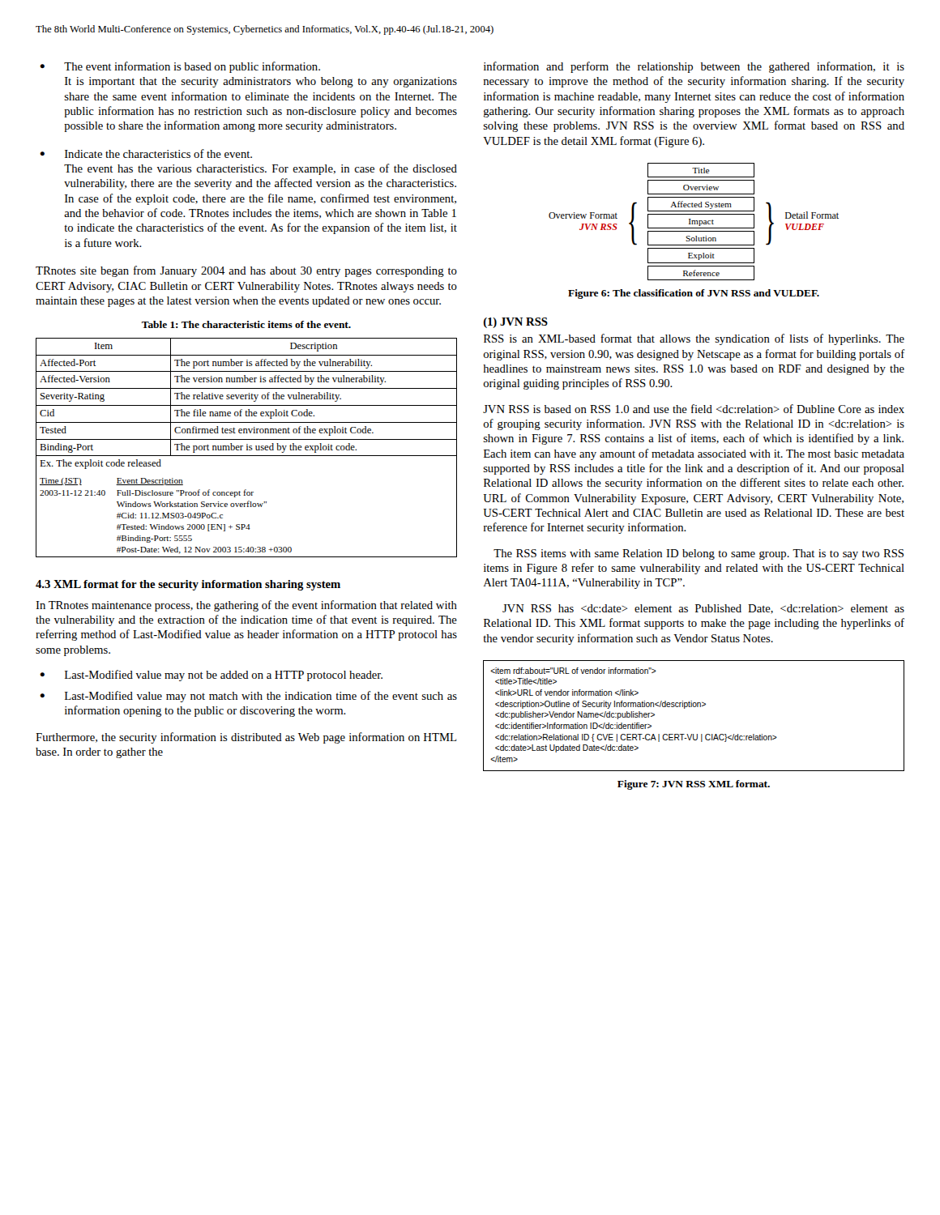The 8th World Multi-Conference on Systemics, Cybernetics and Informatics, Vol.X, pp.40-46 (Jul.18-21, 2004)
The event information is based on public information.
It is important that the security administrators who belong to any organizations share the same event information to eliminate the incidents on the Internet. The public information has no restriction such as non-disclosure policy and becomes possible to share the information among more security administrators.
Indicate the characteristics of the event.
The event has the various characteristics. For example, in case of the disclosed vulnerability, there are the severity and the affected version as the characteristics. In case of the exploit code, there are the file name, confirmed test environment, and the behavior of code. TRnotes includes the items, which are shown in Table 1 to indicate the characteristics of the event. As for the expansion of the item list, it is a future work.
TRnotes site began from January 2004 and has about 30 entry pages corresponding to CERT Advisory, CIAC Bulletin or CERT Vulnerability Notes. TRnotes always needs to maintain these pages at the latest version when the events updated or new ones occur.
Table 1: The characteristic items of the event.
| Item | Description |
| --- | --- |
| Affected-Port | The port number is affected by the vulnerability. |
| Affected-Version | The version number is affected by the vulnerability. |
| Severity-Rating | The relative severity of the vulnerability. |
| Cid | The file name of the exploit Code. |
| Tested | Confirmed test environment of the exploit Code. |
| Binding-Port | The port number is used by the exploit code. |
| Ex. The exploit code released Time (JST) 2003-11-12 21:40 Event Description Full-Disclosure "Proof of concept for Windows Workstation Service overflow" #Cid: 11.12.MS03-049PoC.c #Tested: Windows 2000 [EN] + SP4 #Binding-Port: 5555 #Post-Date: Wed, 12 Nov 2003 15:40:38 +0300 |
4.3 XML format for the security information sharing system
In TRnotes maintenance process, the gathering of the event information that related with the vulnerability and the extraction of the indication time of that event is required. The referring method of Last-Modified value as header information on a HTTP protocol has some problems.
Last-Modified value may not be added on a HTTP protocol header.
Last-Modified value may not match with the indication time of the event such as information opening to the public or discovering the worm.
Furthermore, the security information is distributed as Web page information on HTML base. In order to gather the
information and perform the relationship between the gathered information, it is necessary to improve the method of the security information sharing. If the security information is machine readable, many Internet sites can reduce the cost of information gathering. Our security information sharing proposes the XML formats as to approach solving these problems. JVN RSS is the overview XML format based on RSS and VULDEF is the detail XML format (Figure 6).
Overview Format JVN RSS
{
Title
Overview
Affected System
Impact
Solution
Exploit
Reference
}
Detail Format VULDEF
Figure 6: The classification of JVN RSS and VULDEF.
(1) JVN RSS
RSS is an XML-based format that allows the syndication of lists of hyperlinks. The original RSS, version 0.90, was designed by Netscape as a format for building portals of headlines to mainstream news sites. RSS 1.0 was based on RDF and designed by the original guiding principles of RSS 0.90.
JVN RSS is based on RSS 1.0 and use the field <dc:relation> of Dubline Core as index of grouping security information. JVN RSS with the Relational ID in <dc:relation> is shown in Figure 7. RSS contains a list of items, each of which is identified by a link. Each item can have any amount of metadata associated with it. The most basic metadata supported by RSS includes a title for the link and a description of it. And our proposal Relational ID allows the security information on the different sites to relate each other. URL of Common Vulnerability Exposure, CERT Advisory, CERT Vulnerability Note, US-CERT Technical Alert and CIAC Bulletin are used as Relational ID. These are best reference for Internet security information.
The RSS items with same Relation ID belong to same group. That is to say two RSS items in Figure 8 refer to same vulnerability and related with the US-CERT Technical Alert TA04-111A, “Vulnerability in TCP”.
JVN RSS has <dc:date> element as Published Date, <dc:relation> element as Relational ID. This XML format supports to make the page including the hyperlinks of the vendor security information such as Vendor Status Notes.
<item rdf:about="URL of vendor information"> <title>Title</title> <link>URL of vendor information </link> <description>Outline of Security Information</description> <dc:publisher>Vendor Name</dc:publisher> <dc:identifier>Information ID</dc:identifier> <dc:relation>Relational ID { CVE | CERT-CA | CERT-VU | CIAC}</dc:relation> <dc:date>Last Updated Date</dc:date> </item>
Figure 7: JVN RSS XML format.